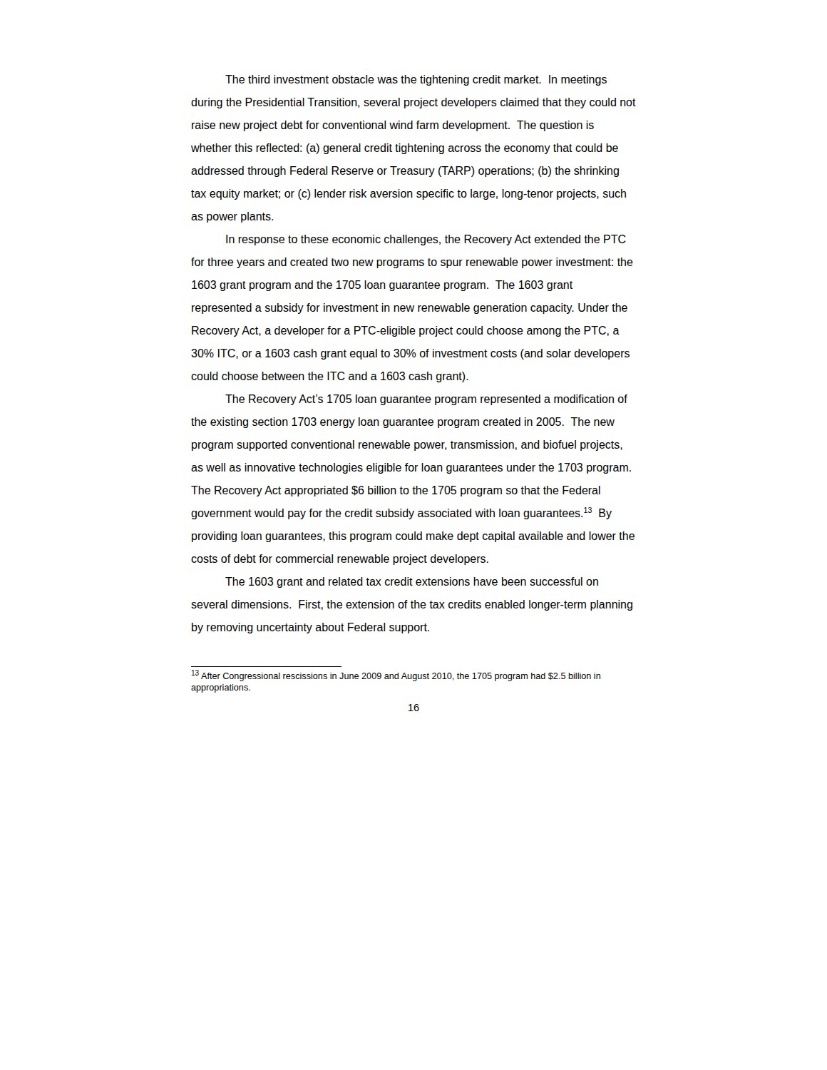The third investment obstacle was the tightening credit market. In meetings during the Presidential Transition, several project developers claimed that they could not raise new project debt for conventional wind farm development. The question is whether this reflected: (a) general credit tightening across the economy that could be addressed through Federal Reserve or Treasury (TARP) operations; (b) the shrinking tax equity market; or (c) lender risk aversion specific to large, long-tenor projects, such as power plants.
In response to these economic challenges, the Recovery Act extended the PTC for three years and created two new programs to spur renewable power investment: the 1603 grant program and the 1705 loan guarantee program. The 1603 grant represented a subsidy for investment in new renewable generation capacity. Under the Recovery Act, a developer for a PTC-eligible project could choose among the PTC, a 30% ITC, or a 1603 cash grant equal to 30% of investment costs (and solar developers could choose between the ITC and a 1603 cash grant).
The Recovery Act’s 1705 loan guarantee program represented a modification of the existing section 1703 energy loan guarantee program created in 2005. The new program supported conventional renewable power, transmission, and biofuel projects, as well as innovative technologies eligible for loan guarantees under the 1703 program. The Recovery Act appropriated $6 billion to the 1705 program so that the Federal government would pay for the credit subsidy associated with loan guarantees.13 By providing loan guarantees, this program could make dept capital available and lower the costs of debt for commercial renewable project developers.
The 1603 grant and related tax credit extensions have been successful on several dimensions. First, the extension of the tax credits enabled longer-term planning by removing uncertainty about Federal support.
13 After Congressional rescissions in June 2009 and August 2010, the 1705 program had $2.5 billion in appropriations.
16